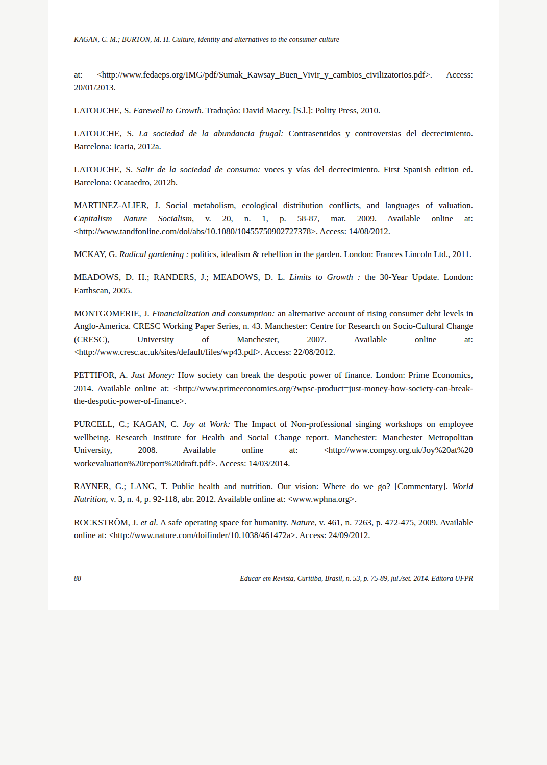KAGAN, C. M.; BURTON, M. H. Culture, identity and alternatives to the consumer culture
at: <http://www.fedaeps.org/IMG/pdf/Sumak_Kawsay_Buen_Vivir_y_cambios_civilizatorios.pdf>. Access: 20/01/2013.
LATOUCHE, S. Farewell to Growth. Tradução: David Macey. [S.l.]: Polity Press, 2010.
LATOUCHE, S. La sociedad de la abundancia frugal: Contrasentidos y controversias del decrecimiento. Barcelona: Icaria, 2012a.
LATOUCHE, S. Salir de la sociedad de consumo: voces y vías del decrecimiento. First Spanish edition ed. Barcelona: Ocataedro, 2012b.
MARTINEZ-ALIER, J. Social metabolism, ecological distribution conflicts, and languages of valuation. Capitalism Nature Socialism, v. 20, n. 1, p. 58-87, mar. 2009. Available online at: <http://www.tandfonline.com/doi/abs/10.1080/10455750902727378>. Access: 14/08/2012.
MCKAY, G. Radical gardening : politics, idealism & rebellion in the garden. London: Frances Lincoln Ltd., 2011.
MEADOWS, D. H.; RANDERS, J.; MEADOWS, D. L. Limits to Growth : the 30-Year Update. London: Earthscan, 2005.
MONTGOMERIE, J. Financialization and consumption: an alternative account of rising consumer debt levels in Anglo-America. CRESC Working Paper Series, n. 43. Manchester: Centre for Research on Socio-Cultural Change (CRESC), University of Manchester, 2007. Available online at: <http://www.cresc.ac.uk/sites/default/files/wp43.pdf>. Access: 22/08/2012.
PETTIFOR, A. Just Money: How society can break the despotic power of finance. London: Prime Economics, 2014. Available online at: <http://www.primeeconomics.org/?wpsc-product=just-money-how-society-can-break-the-despotic-power-of-finance>.
PURCELL, C.; KAGAN, C. Joy at Work: The Impact of Non-professional singing workshops on employee wellbeing. Research Institute for Health and Social Change report. Manchester: Manchester Metropolitan University, 2008. Available online at: <http://www.compsy.org.uk/Joy%20at%20 workevaluation%20report%20draft.pdf>. Access: 14/03/2014.
RAYNER, G.; LANG, T. Public health and nutrition. Our vision: Where do we go? [Commentary]. World Nutrition, v. 3, n. 4, p. 92-118, abr. 2012. Available online at: <www.wphna.org>.
ROCKSTRÖM, J. et al. A safe operating space for humanity. Nature, v. 461, n. 7263, p. 472-475, 2009. Available online at: <http://www.nature.com/doifinder/10.1038/461472a>. Access: 24/09/2012.
88 Educar em Revista, Curitiba, Brasil, n. 53, p. 75-89, jul./set. 2014. Editora UFPR